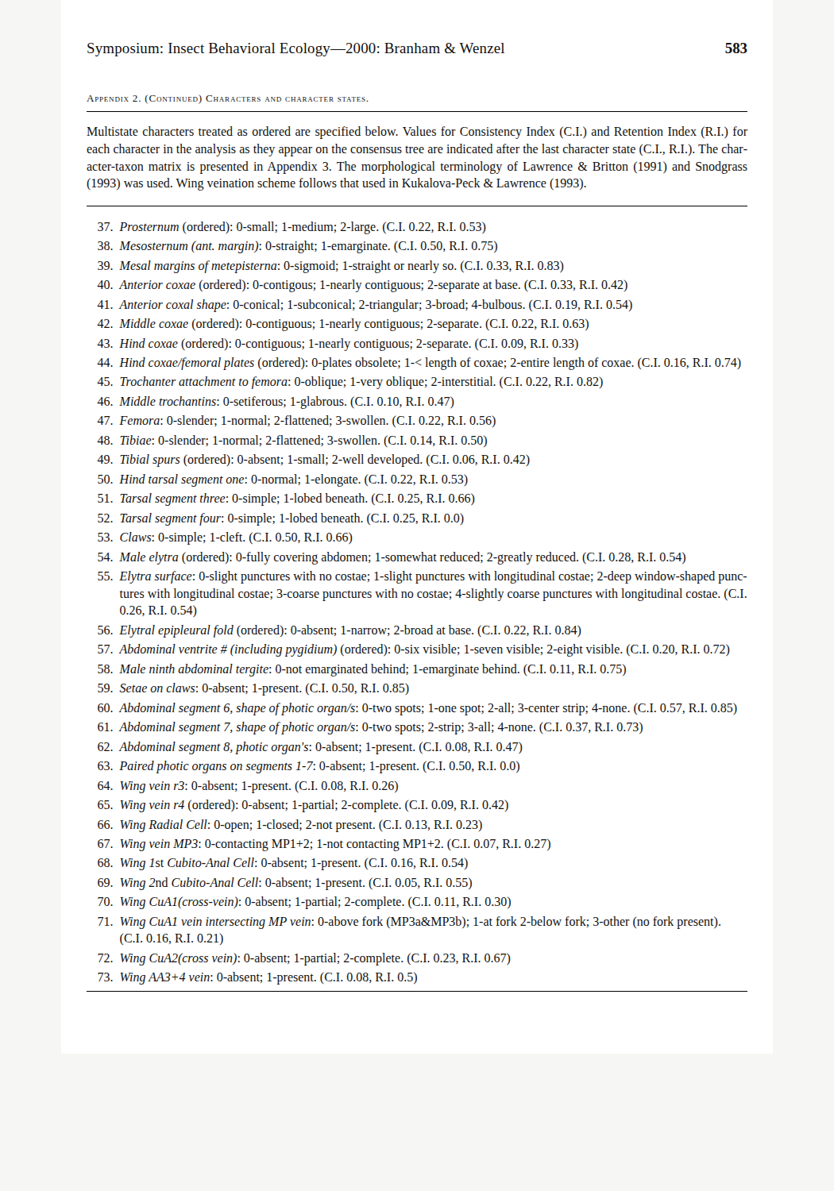Symposium: Insect Behavioral Ecology—2000: Branham & Wenzel
583
Appendix 2. (Continued) Characters and character states.
Multistate characters treated as ordered are specified below. Values for Consistency Index (C.I.) and Retention Index (R.I.) for each character in the analysis as they appear on the consensus tree are indicated after the last character state (C.I., R.I.). The character-taxon matrix is presented in Appendix 3. The morphological terminology of Lawrence & Britton (1991) and Snodgrass (1993) was used. Wing veination scheme follows that used in Kukalova-Peck & Lawrence (1993).
37. Prosternum (ordered): 0-small; 1-medium; 2-large. (C.I. 0.22, R.I. 0.53)
38. Mesosternum (ant. margin): 0-straight; 1-emarginate. (C.I. 0.50, R.I. 0.75)
39. Mesal margins of metepisterna: 0-sigmoid; 1-straight or nearly so. (C.I. 0.33, R.I. 0.83)
40. Anterior coxae (ordered): 0-contigous; 1-nearly contiguous; 2-separate at base. (C.I. 0.33, R.I. 0.42)
41. Anterior coxal shape: 0-conical; 1-subconical; 2-triangular; 3-broad; 4-bulbous. (C.I. 0.19, R.I. 0.54)
42. Middle coxae (ordered): 0-contiguous; 1-nearly contiguous; 2-separate. (C.I. 0.22, R.I. 0.63)
43. Hind coxae (ordered): 0-contiguous; 1-nearly contiguous; 2-separate. (C.I. 0.09, R.I. 0.33)
44. Hind coxae/femoral plates (ordered): 0-plates obsolete; 1-< length of coxae; 2-entire length of coxae. (C.I. 0.16, R.I. 0.74)
45. Trochanter attachment to femora: 0-oblique; 1-very oblique; 2-interstitial. (C.I. 0.22, R.I. 0.82)
46. Middle trochantins: 0-setiferous; 1-glabrous. (C.I. 0.10, R.I. 0.47)
47. Femora: 0-slender; 1-normal; 2-flattened; 3-swollen. (C.I. 0.22, R.I. 0.56)
48. Tibiae: 0-slender; 1-normal; 2-flattened; 3-swollen. (C.I. 0.14, R.I. 0.50)
49. Tibial spurs (ordered): 0-absent; 1-small; 2-well developed. (C.I. 0.06, R.I. 0.42)
50. Hind tarsal segment one: 0-normal; 1-elongate. (C.I. 0.22, R.I. 0.53)
51. Tarsal segment three: 0-simple; 1-lobed beneath. (C.I. 0.25, R.I. 0.66)
52. Tarsal segment four: 0-simple; 1-lobed beneath. (C.I. 0.25, R.I. 0.0)
53. Claws: 0-simple; 1-cleft. (C.I. 0.50, R.I. 0.66)
54. Male elytra (ordered): 0-fully covering abdomen; 1-somewhat reduced; 2-greatly reduced. (C.I. 0.28, R.I. 0.54)
55. Elytra surface: 0-slight punctures with no costae; 1-slight punctures with longitudinal costae; 2-deep window-shaped punctures with longitudinal costae; 3-coarse punctures with no costae; 4-slightly coarse punctures with longitudinal costae. (C.I. 0.26, R.I. 0.54)
56. Elytral epipleural fold (ordered): 0-absent; 1-narrow; 2-broad at base. (C.I. 0.22, R.I. 0.84)
57. Abdominal ventrite # (including pygidium) (ordered): 0-six visible; 1-seven visible; 2-eight visible. (C.I. 0.20, R.I. 0.72)
58. Male ninth abdominal tergite: 0-not emarginated behind; 1-emarginate behind. (C.I. 0.11, R.I. 0.75)
59. Setae on claws: 0-absent; 1-present. (C.I. 0.50, R.I. 0.85)
60. Abdominal segment 6, shape of photic organ/s: 0-two spots; 1-one spot; 2-all; 3-center strip; 4-none. (C.I. 0.57, R.I. 0.85)
61. Abdominal segment 7, shape of photic organ/s: 0-two spots; 2-strip; 3-all; 4-none. (C.I. 0.37, R.I. 0.73)
62. Abdominal segment 8, photic organ's: 0-absent; 1-present. (C.I. 0.08, R.I. 0.47)
63. Paired photic organs on segments 1-7: 0-absent; 1-present. (C.I. 0.50, R.I. 0.0)
64. Wing vein r3: 0-absent; 1-present. (C.I. 0.08, R.I. 0.26)
65. Wing vein r4 (ordered): 0-absent; 1-partial; 2-complete. (C.I. 0.09, R.I. 0.42)
66. Wing Radial Cell: 0-open; 1-closed; 2-not present. (C.I. 0.13, R.I. 0.23)
67. Wing vein MP3: 0-contacting MP1+2; 1-not contacting MP1+2. (C.I. 0.07, R.I. 0.27)
68. Wing 1st Cubito-Anal Cell: 0-absent; 1-present. (C.I. 0.16, R.I. 0.54)
69. Wing 2nd Cubito-Anal Cell: 0-absent; 1-present. (C.I. 0.05, R.I. 0.55)
70. Wing CuA1(cross-vein): 0-absent; 1-partial; 2-complete. (C.I. 0.11, R.I. 0.30)
71. Wing CuA1 vein intersecting MP vein: 0-above fork (MP3a&MP3b); 1-at fork 2-below fork; 3-other (no fork present). (C.I. 0.16, R.I. 0.21)
72. Wing CuA2(cross vein): 0-absent; 1-partial; 2-complete. (C.I. 0.23, R.I. 0.67)
73. Wing AA3+4 vein: 0-absent; 1-present. (C.I. 0.08, R.I. 0.5)